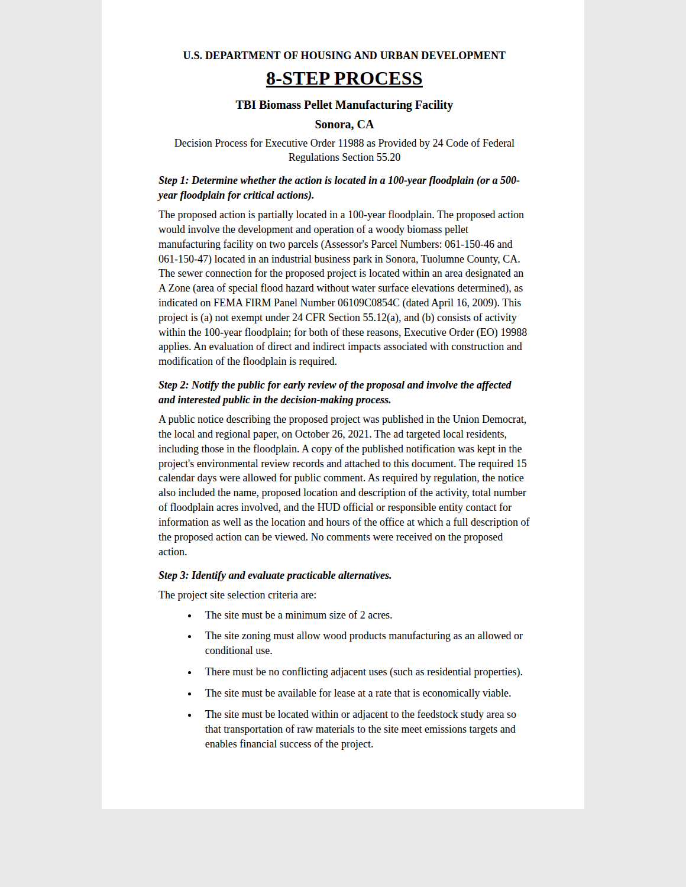U.S. DEPARTMENT OF HOUSING AND URBAN DEVELOPMENT
8-STEP PROCESS
TBI Biomass Pellet Manufacturing Facility
Sonora, CA
Decision Process for Executive Order 11988 as Provided by 24 Code of Federal Regulations Section 55.20
Step 1: Determine whether the action is located in a 100-year floodplain (or a 500-year floodplain for critical actions).
The proposed action is partially located in a 100-year floodplain. The proposed action would involve the development and operation of a woody biomass pellet manufacturing facility on two parcels (Assessor's Parcel Numbers: 061-150-46 and 061-150-47) located in an industrial business park in Sonora, Tuolumne County, CA. The sewer connection for the proposed project is located within an area designated an A Zone (area of special flood hazard without water surface elevations determined), as indicated on FEMA FIRM Panel Number 06109C0854C (dated April 16, 2009). This project is (a) not exempt under 24 CFR Section 55.12(a), and (b) consists of activity within the 100-year floodplain; for both of these reasons, Executive Order (EO) 19988 applies. An evaluation of direct and indirect impacts associated with construction and modification of the floodplain is required.
Step 2: Notify the public for early review of the proposal and involve the affected and interested public in the decision-making process.
A public notice describing the proposed project was published in the Union Democrat, the local and regional paper, on October 26, 2021. The ad targeted local residents, including those in the floodplain. A copy of the published notification was kept in the project's environmental review records and attached to this document. The required 15 calendar days were allowed for public comment. As required by regulation, the notice also included the name, proposed location and description of the activity, total number of floodplain acres involved, and the HUD official or responsible entity contact for information as well as the location and hours of the office at which a full description of the proposed action can be viewed. No comments were received on the proposed action.
Step 3: Identify and evaluate practicable alternatives.
The project site selection criteria are:
The site must be a minimum size of 2 acres.
The site zoning must allow wood products manufacturing as an allowed or conditional use.
There must be no conflicting adjacent uses (such as residential properties).
The site must be available for lease at a rate that is economically viable.
The site must be located within or adjacent to the feedstock study area so that transportation of raw materials to the site meet emissions targets and enables financial success of the project.